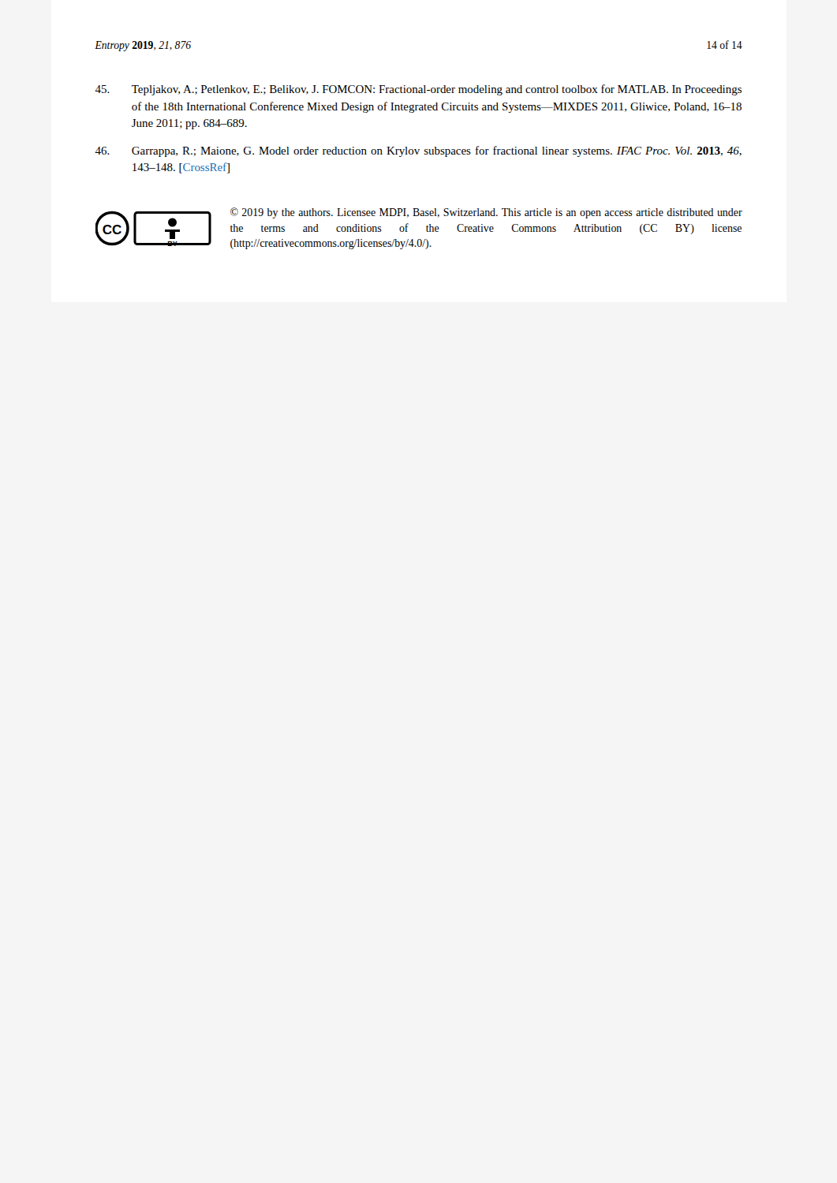Entropy 2019, 21, 876
14 of 14
45. Tepljakov, A.; Petlenkov, E.; Belikov, J. FOMCON: Fractional-order modeling and control toolbox for MATLAB. In Proceedings of the 18th International Conference Mixed Design of Integrated Circuits and Systems—MIXDES 2011, Gliwice, Poland, 16–18 June 2011; pp. 684–689.
46. Garrappa, R.; Maione, G. Model order reduction on Krylov subspaces for fractional linear systems. IFAC Proc. Vol. 2013, 46, 143–148. [CrossRef]
CC BY
© 2019 by the authors. Licensee MDPI, Basel, Switzerland. This article is an open access article distributed under the terms and conditions of the Creative Commons Attribution (CC BY) license (http://creativecommons.org/licenses/by/4.0/).